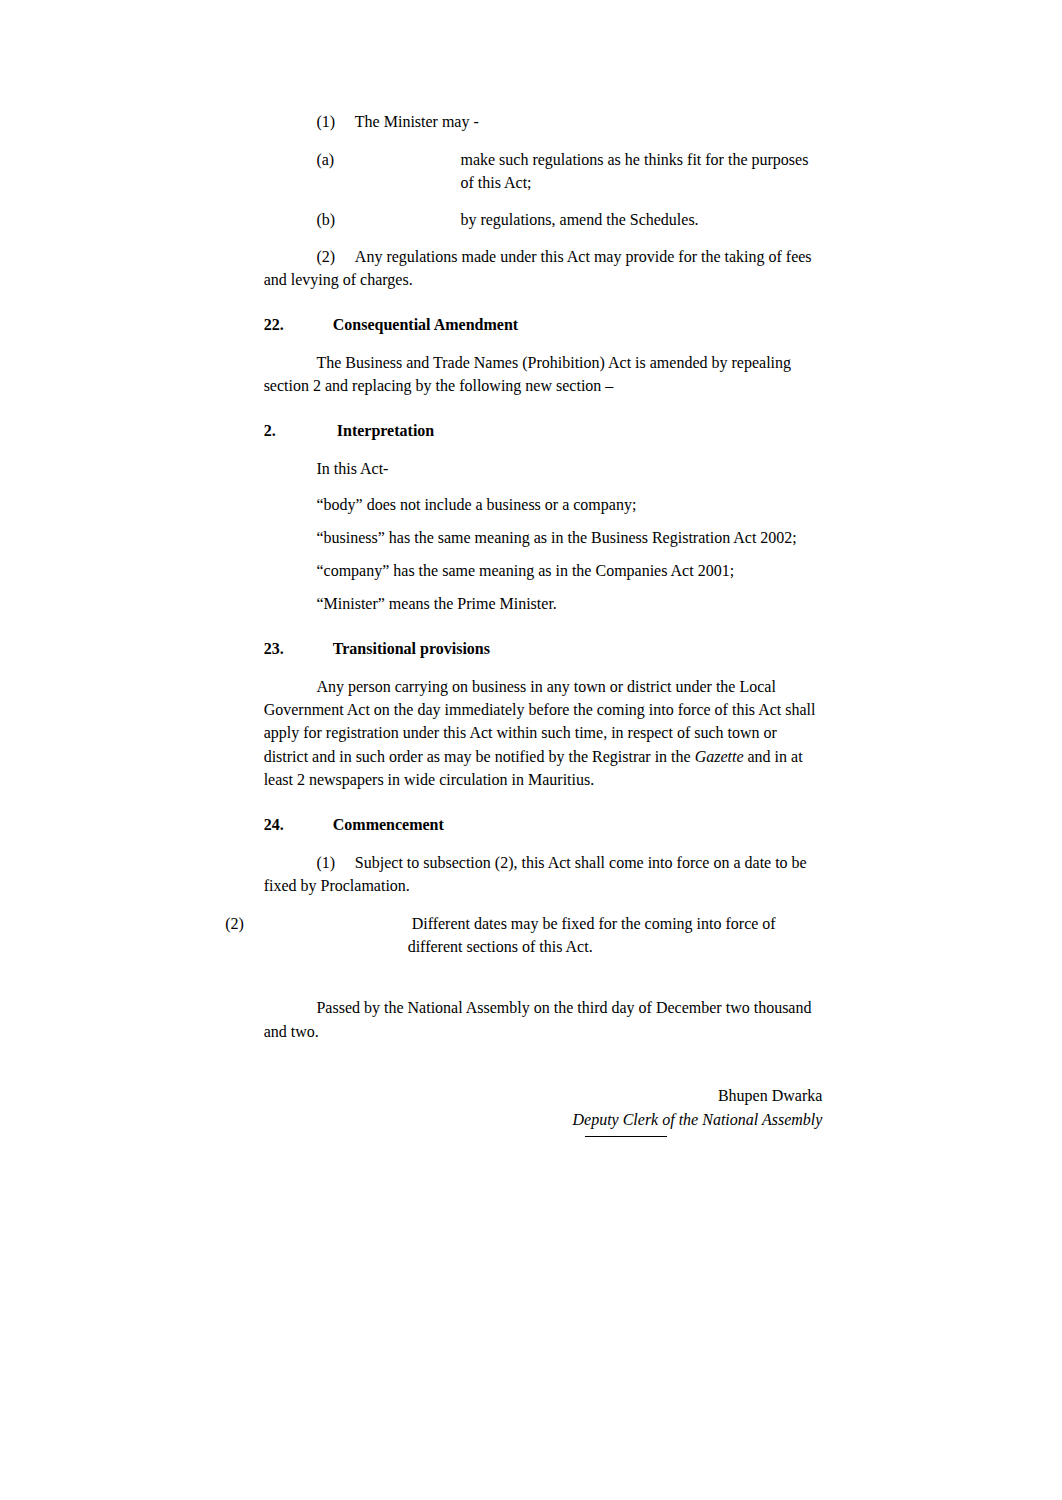(1) The Minister may -
(a) make such regulations as he thinks fit for the purposes of this Act;
(b) by regulations, amend the Schedules.
(2) Any regulations made under this Act may provide for the taking of fees and levying of charges.
22. Consequential Amendment
The Business and Trade Names (Prohibition) Act is amended by repealing section 2 and replacing by the following new section –
2. Interpretation
In this Act-
“body” does not include a business or a company;
“business” has the same meaning as in the Business Registration Act 2002;
“company” has the same meaning as in the Companies Act 2001;
“Minister” means the Prime Minister.
23. Transitional provisions
Any person carrying on business in any town or district under the Local Government Act on the day immediately before the coming into force of this Act shall apply for registration under this Act within such time, in respect of such town or district and in such order as may be notified by the Registrar in the Gazette and in at least 2 newspapers in wide circulation in Mauritius.
24. Commencement
(1) Subject to subsection (2), this Act shall come into force on a date to be fixed by Proclamation.
(2) Different dates may be fixed for the coming into force of different sections of this Act.
Passed by the National Assembly on the third day of December two thousand and two.
Bhupen Dwarka Deputy Clerk of the National Assembly